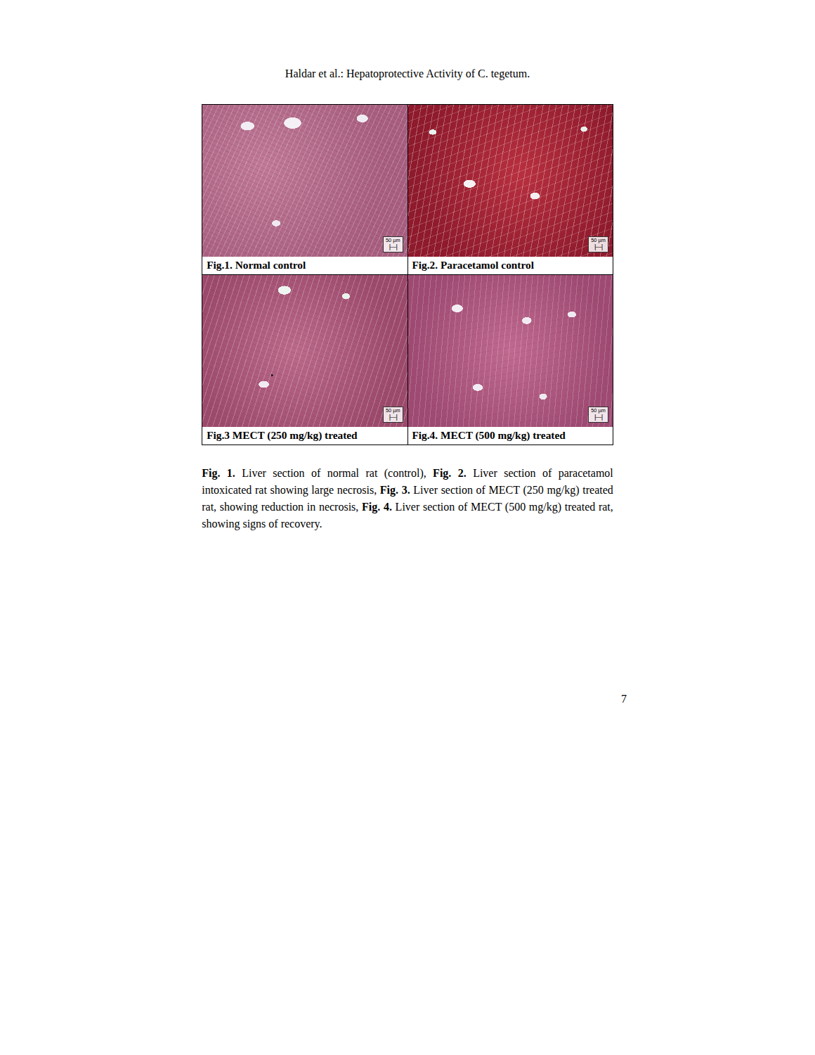Haldar et al.: Hepatoprotective Activity of C. tegetum.
| 50 µm /—/ Fig.1. Normal control | 50 µm /—/ Fig.2. Paracetamol control |
| 50 µm /—/ Fig.3 MECT (250 mg/kg) treated | 50 µm /—/ Fig.4. MECT (500 mg/kg) treated |
Fig. 1. Liver section of normal rat (control), Fig. 2. Liver section of paracetamol intoxicated rat showing large necrosis, Fig. 3. Liver section of MECT (250 mg/kg) treated rat, showing reduction in necrosis, Fig. 4. Liver section of MECT (500 mg/kg) treated rat, showing signs of recovery.
7